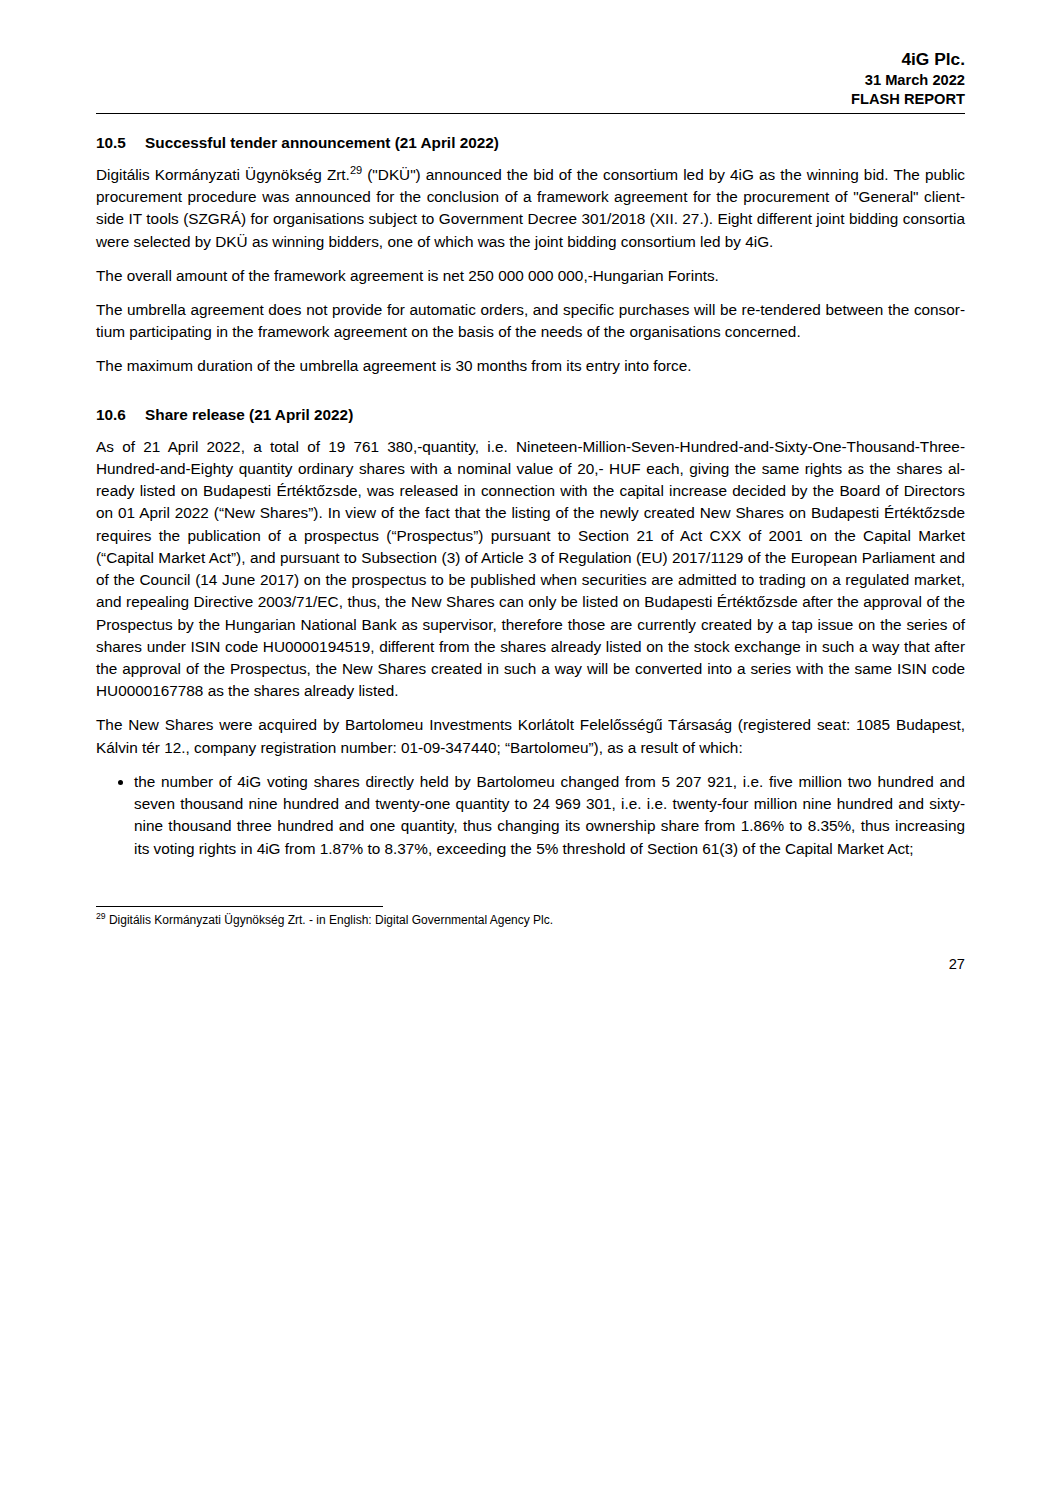4iG Plc.
31 March 2022
FLASH REPORT
10.5 Successful tender announcement (21 April 2022)
Digitális Kormányzati Ügynökség Zrt.29 ("DKÜ") announced the bid of the consortium led by 4iG as the winning bid. The public procurement procedure was announced for the conclusion of a framework agreement for the procurement of "General" client-side IT tools (SZGRÁ) for organisations subject to Government Decree 301/2018 (XII. 27.). Eight different joint bidding consortia were selected by DKÜ as winning bidders, one of which was the joint bidding consortium led by 4iG.
The overall amount of the framework agreement is net 250 000 000 000,-Hungarian Forints.
The umbrella agreement does not provide for automatic orders, and specific purchases will be re-tendered between the consortium participating in the framework agreement on the basis of the needs of the organisations concerned.
The maximum duration of the umbrella agreement is 30 months from its entry into force.
10.6 Share release (21 April 2022)
As of 21 April 2022, a total of 19 761 380,-quantity, i.e. Nineteen-Million-Seven-Hundred-and-Sixty-One-Thousand-Three-Hundred-and-Eighty quantity ordinary shares with a nominal value of 20,- HUF each, giving the same rights as the shares already listed on Budapesti Értéktőzsde, was released in connection with the capital increase decided by the Board of Directors on 01 April 2022 (“New Shares”). In view of the fact that the listing of the newly created New Shares on Budapesti Értéktőzsde requires the publication of a prospectus (“Prospectus”) pursuant to Section 21 of Act CXX of 2001 on the Capital Market (“Capital Market Act”), and pursuant to Subsection (3) of Article 3 of Regulation (EU) 2017/1129 of the European Parliament and of the Council (14 June 2017) on the prospectus to be published when securities are admitted to trading on a regulated market, and repealing Directive 2003/71/EC, thus, the New Shares can only be listed on Budapesti Értéktőzsde after the approval of the Prospectus by the Hungarian National Bank as supervisor, therefore those are currently created by a tap issue on the series of shares under ISIN code HU0000194519, different from the shares already listed on the stock exchange in such a way that after the approval of the Prospectus, the New Shares created in such a way will be converted into a series with the same ISIN code HU0000167788 as the shares already listed.
The New Shares were acquired by Bartolomeu Investments Korlátolt Felelősségű Társaság (registered seat: 1085 Budapest, Kálvin tér 12., company registration number: 01-09-347440; “Bartolomeu”), as a result of which:
the number of 4iG voting shares directly held by Bartolomeu changed from 5 207 921, i.e. five million two hundred and seven thousand nine hundred and twenty-one quantity to 24 969 301, i.e. i.e. twenty-four million nine hundred and sixty-nine thousand three hundred and one quantity, thus changing its ownership share from 1.86% to 8.35%, thus increasing its voting rights in 4iG from 1.87% to 8.37%, exceeding the 5% threshold of Section 61(3) of the Capital Market Act;
29 Digitális Kormányzati Ügynökség Zrt. - in English: Digital Governmental Agency Plc.
27